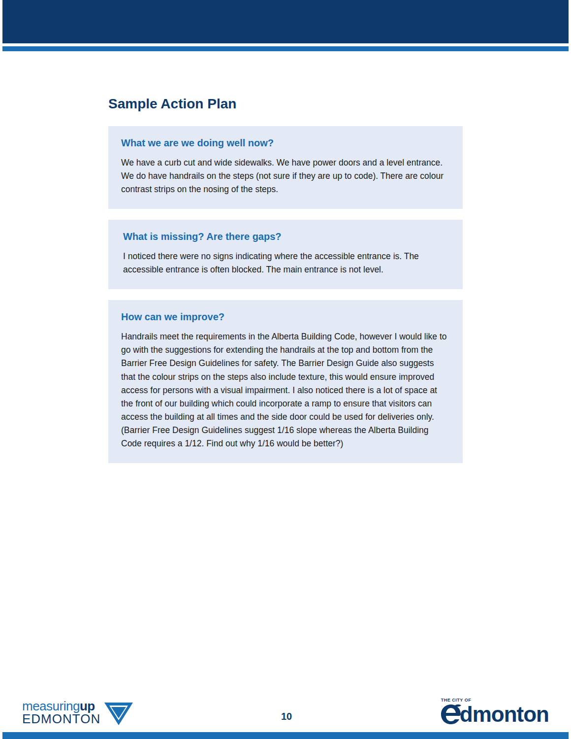Sample Action Plan
What we are we doing well now?
We have a curb cut and wide sidewalks. We have power doors and a level entrance. We do have handrails on the steps (not sure if they are up to code). There are colour contrast strips on the nosing of the steps.
What is missing? Are there gaps?
I noticed there were no signs indicating where the accessible entrance is. The accessible entrance is often blocked. The main entrance is not level.
How can we improve?
Handrails meet the requirements in the Alberta Building Code, however I would like to go with the suggestions for extending the handrails at the top and bottom from the Barrier Free Design Guidelines for safety. The Barrier Design Guide also suggests that the colour strips on the steps also include texture, this would ensure improved access for persons with a visual impairment. I also noticed there is a lot of space at the front of our building which could incorporate a ramp to ensure that visitors can access the building at all times and the side door could be used for deliveries only. (Barrier Free Design Guidelines suggest 1/16 slope whereas the Alberta Building Code requires a 1/12. Find out why 1/16 would be better?)
measuringup EDMONTON
10
THE CITY OF dmonton